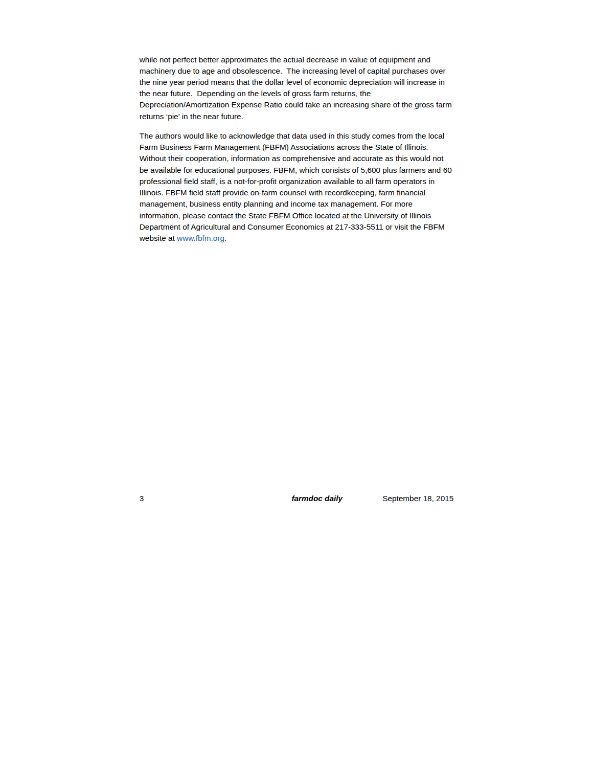while not perfect better approximates the actual decrease in value of equipment and machinery due to age and obsolescence. The increasing level of capital purchases over the nine year period means that the dollar level of economic depreciation will increase in the near future. Depending on the levels of gross farm returns, the Depreciation/Amortization Expense Ratio could take an increasing share of the gross farm returns ‘pie’ in the near future.
The authors would like to acknowledge that data used in this study comes from the local Farm Business Farm Management (FBFM) Associations across the State of Illinois. Without their cooperation, information as comprehensive and accurate as this would not be available for educational purposes. FBFM, which consists of 5,600 plus farmers and 60 professional field staff, is a not-for-profit organization available to all farm operators in Illinois. FBFM field staff provide on-farm counsel with recordkeeping, farm financial management, business entity planning and income tax management. For more information, please contact the State FBFM Office located at the University of Illinois Department of Agricultural and Consumer Economics at 217-333-5511 or visit the FBFM website at www.fbfm.org.
3
farmdoc daily
September 18, 2015